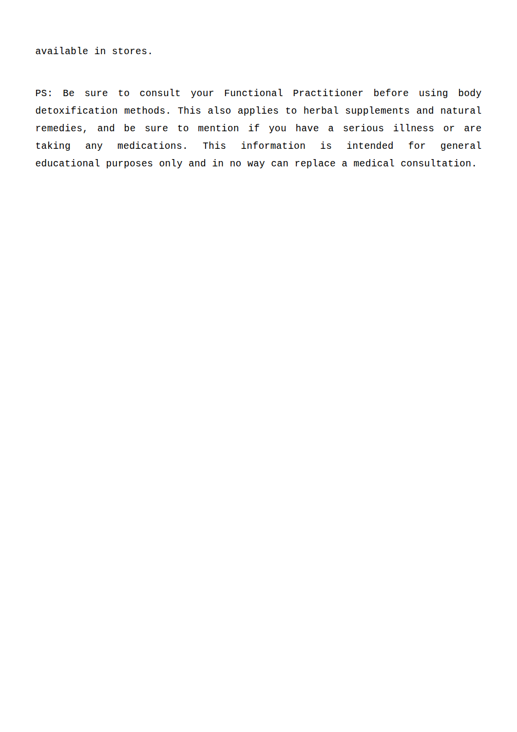available in stores.
PS: Be sure to consult your Functional Practitioner before using body detoxification methods. This also applies to herbal supplements and natural remedies, and be sure to mention if you have a serious illness or are taking any medications. This information is intended for general educational purposes only and in no way can replace a medical consultation.